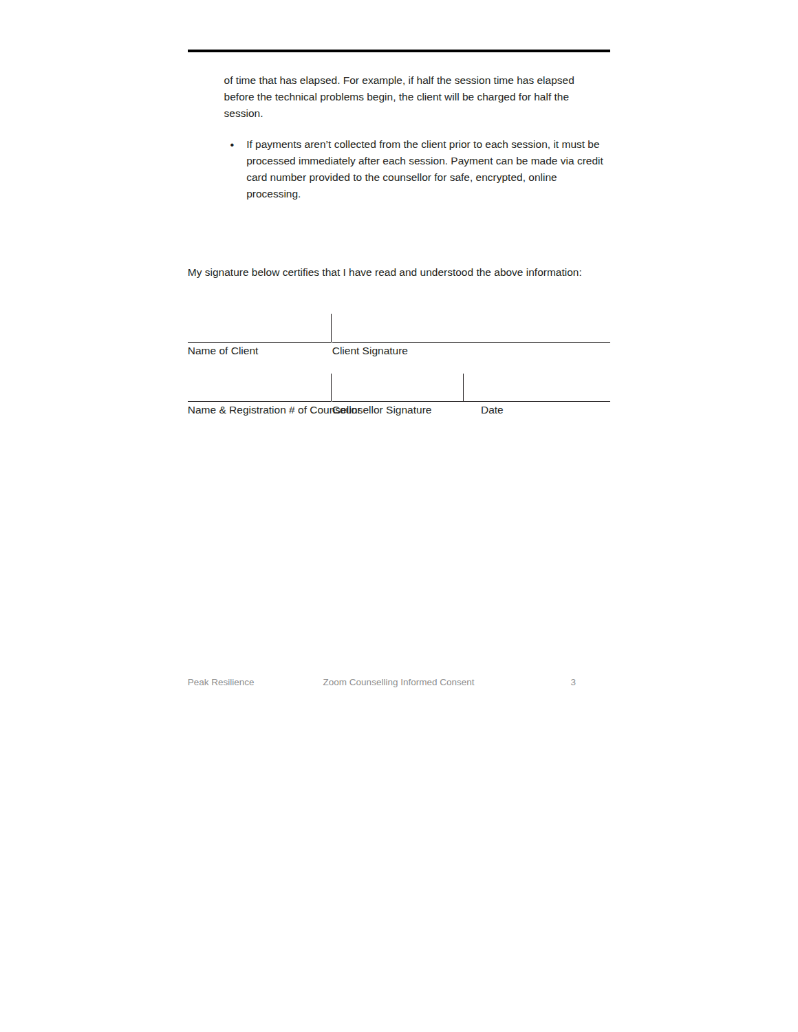of time that has elapsed. For example, if half the session time has elapsed before the technical problems begin, the client will be charged for half the session.
If payments aren’t collected from the client prior to each session, it must be processed immediately after each session. Payment can be made via credit card number provided to the counsellor for safe, encrypted, online processing.
My signature below certifies that I have read and understood the above information:
| Name of Client | | Client Signature |
| Name & Registration # of Counsellor | | Counsellor Signature | | Date |
Peak Resilience Zoom Counselling Informed Consent 3